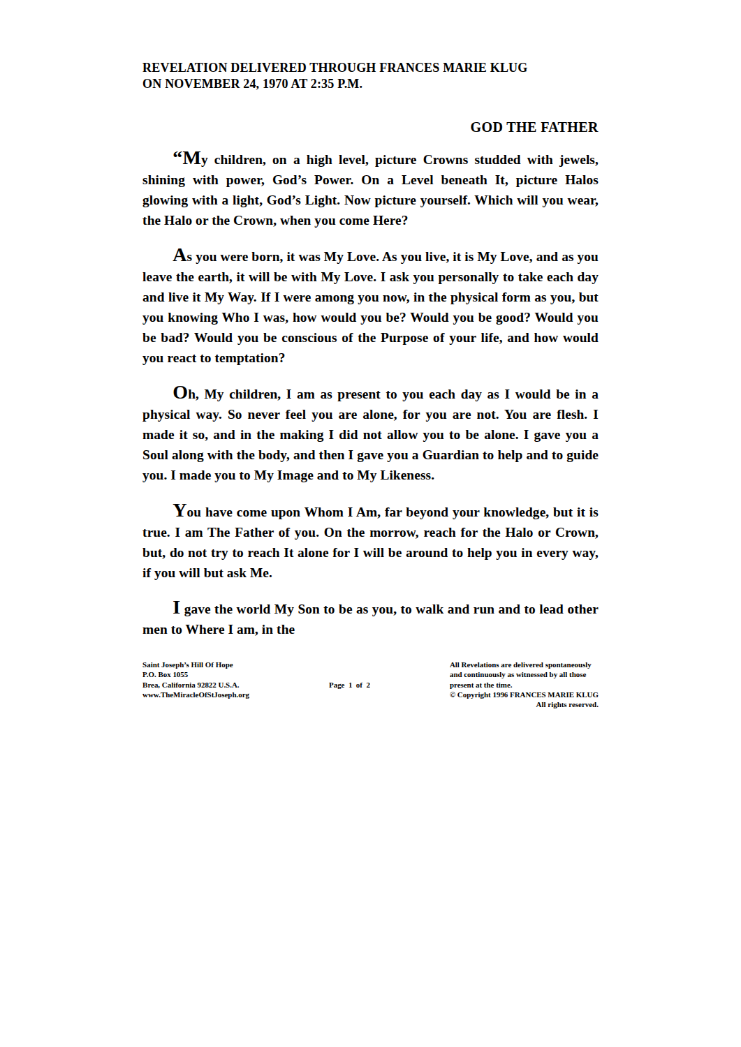REVELATION DELIVERED THROUGH FRANCES MARIE KLUG
ON NOVEMBER 24, 1970 AT 2:35 P.M.
GOD THE FATHER
“My children, on a high level, picture Crowns studded with jewels, shining with power, God’s Power. On a Level beneath It, picture Halos glowing with a light, God’s Light. Now picture yourself. Which will you wear, the Halo or the Crown, when you come Here?
As you were born, it was My Love. As you live, it is My Love, and as you leave the earth, it will be with My Love. I ask you personally to take each day and live it My Way. If I were among you now, in the physical form as you, but you knowing Who I was, how would you be? Would you be good? Would you be bad? Would you be conscious of the Purpose of your life, and how would you react to temptation?
Oh, My children, I am as present to you each day as I would be in a physical way. So never feel you are alone, for you are not. You are flesh. I made it so, and in the making I did not allow you to be alone. I gave you a Soul along with the body, and then I gave you a Guardian to help and to guide you. I made you to My Image and to My Likeness.
You have come upon Whom I Am, far beyond your knowledge, but it is true. I am The Father of you. On the morrow, reach for the Halo or Crown, but, do not try to reach It alone for I will be around to help you in every way, if you will but ask Me.
I gave the world My Son to be as you, to walk and run and to lead other men to Where I am, in the
Saint Joseph’s Hill Of Hope
P.O. Box 1055
Brea, California 92822 U.S.A.
www.TheMiracleOfStJoseph.org
Page 1 of 2
All Revelations are delivered spontaneously
and continuously as witnessed by all those
present at the time.
© Copyright 1996 FRANCES MARIE KLUG
All rights reserved.